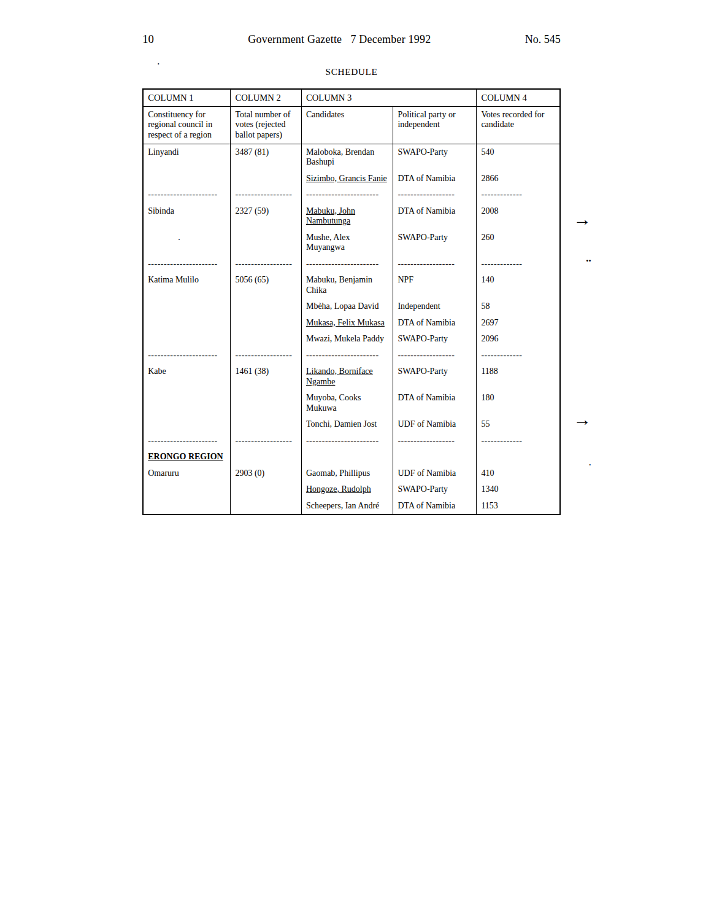10
Government Gazette 7 December 1992
No. 545
.
SCHEDULE
| COLUMN 1 | COLUMN 2 | COLUMN 3 | COLUMN 4 |
| --- | --- | --- | --- |
| Constituency for regional council in respect of a region | Total number of votes (rejected ballot papers) | Candidates | Political party or independent | Votes recorded for candidate |
| Linyandi | 3487 (81) | Maloboka, Brendan Bashupi | SWAPO-Party | 540 |
| | | Sizimbo, Grancis Fanie | DTA of Namibia | 2866 |
| ---------------------- | ------------------ | ----------------------- | ------------------ | ------------- |
| Sibinda | 2327 (59) | Mabuku, John Nambutunga | DTA of Namibia | 2008 |
| . | | Mushe, Alex Muyangwa | SWAPO-Party | 260 |
| ---------------------- | ------------------ | ----------------------- | ------------------ | ------------- |
| Katima Mulilo | 5056 (65) | Mabuku, Benjamin Chika | NPF | 140 |
| | | Mbèha, Lopaa David | Independent | 58 |
| | | Mukasa, Felix Mukasa | DTA of Namibia | 2697 |
| | | Mwazi, Mukela Paddy | SWAPO-Party | 2096 |
| ---------------------- | ------------------ | ----------------------- | ------------------ | ------------- |
| Kabe | 1461 (38) | Likando, Borniface Ngambe | SWAPO-Party | 1188 |
| | | Muyoba, Cooks Mukuwa | DTA of Namibia | 180 |
| | | Tonchi, Damien Jost | UDF of Namibia | 55 |
| ---------------------- | ------------------ | ----------------------- | ------------------ | ------------- |
| ERONGO REGION | | | | |
| Omaruru | 2903 (0) | Gaomab, Phillipus | UDF of Namibia | 410 |
| | | Hongoze, Rudolph | SWAPO-Party | 1340 |
| | | Scheepers, Ian André | DTA of Namibia | 1153 |
→
••
→
.